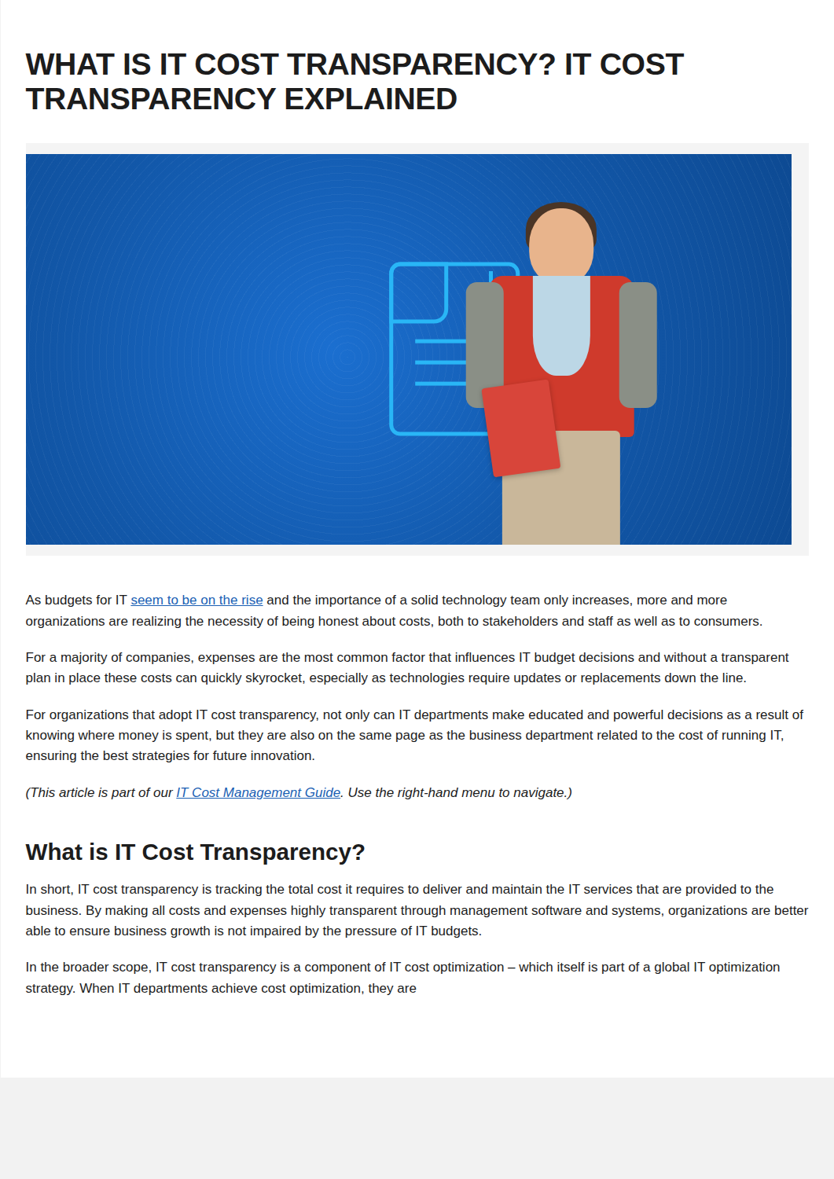What Is IT Cost Transparency? IT Cost Transparency Explained
As budgets for IT seem to be on the rise and the importance of a solid technology team only increases, more and more organizations are realizing the necessity of being honest about costs, both to stakeholders and staff as well as to consumers.
For a majority of companies, expenses are the most common factor that influences IT budget decisions and without a transparent plan in place these costs can quickly skyrocket, especially as technologies require updates or replacements down the line.
For organizations that adopt IT cost transparency, not only can IT departments make educated and powerful decisions as a result of knowing where money is spent, but they are also on the same page as the business department related to the cost of running IT, ensuring the best strategies for future innovation.
(This article is part of our IT Cost Management Guide. Use the right-hand menu to navigate.)
What is IT Cost Transparency?
In short, IT cost transparency is tracking the total cost it requires to deliver and maintain the IT services that are provided to the business. By making all costs and expenses highly transparent through management software and systems, organizations are better able to ensure business growth is not impaired by the pressure of IT budgets.
In the broader scope, IT cost transparency is a component of IT cost optimization – which itself is part of a global IT optimization strategy. When IT departments achieve cost optimization, they are